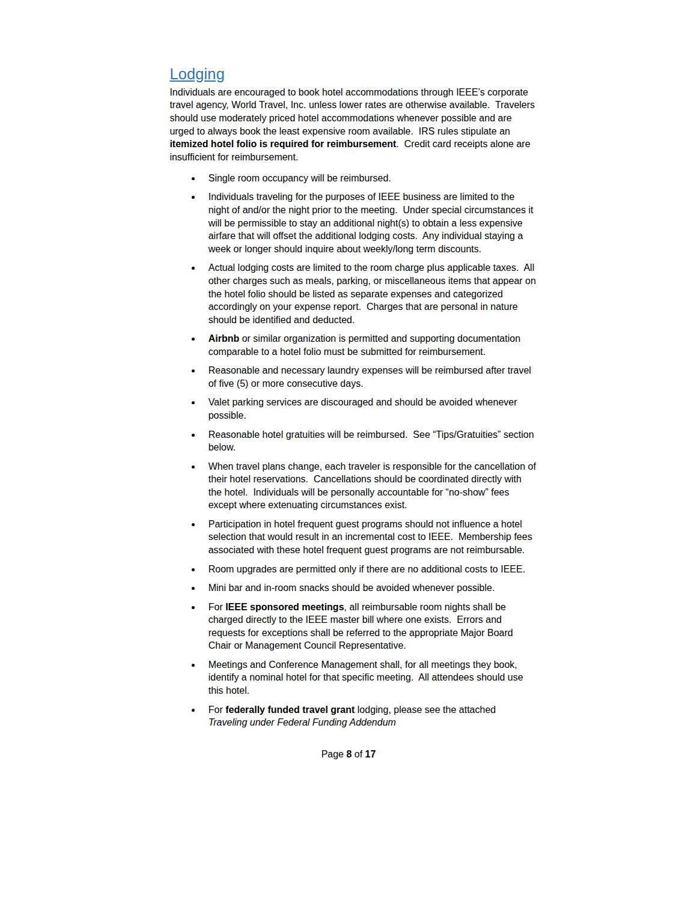Lodging
Individuals are encouraged to book hotel accommodations through IEEE’s corporate travel agency, World Travel, Inc. unless lower rates are otherwise available. Travelers should use moderately priced hotel accommodations whenever possible and are urged to always book the least expensive room available. IRS rules stipulate an itemized hotel folio is required for reimbursement. Credit card receipts alone are insufficient for reimbursement.
Single room occupancy will be reimbursed.
Individuals traveling for the purposes of IEEE business are limited to the night of and/or the night prior to the meeting. Under special circumstances it will be permissible to stay an additional night(s) to obtain a less expensive airfare that will offset the additional lodging costs. Any individual staying a week or longer should inquire about weekly/long term discounts.
Actual lodging costs are limited to the room charge plus applicable taxes. All other charges such as meals, parking, or miscellaneous items that appear on the hotel folio should be listed as separate expenses and categorized accordingly on your expense report. Charges that are personal in nature should be identified and deducted.
Airbnb or similar organization is permitted and supporting documentation comparable to a hotel folio must be submitted for reimbursement.
Reasonable and necessary laundry expenses will be reimbursed after travel of five (5) or more consecutive days.
Valet parking services are discouraged and should be avoided whenever possible.
Reasonable hotel gratuities will be reimbursed. See “Tips/Gratuities” section below.
When travel plans change, each traveler is responsible for the cancellation of their hotel reservations. Cancellations should be coordinated directly with the hotel. Individuals will be personally accountable for “no-show” fees except where extenuating circumstances exist.
Participation in hotel frequent guest programs should not influence a hotel selection that would result in an incremental cost to IEEE. Membership fees associated with these hotel frequent guest programs are not reimbursable.
Room upgrades are permitted only if there are no additional costs to IEEE.
Mini bar and in-room snacks should be avoided whenever possible.
For IEEE sponsored meetings, all reimbursable room nights shall be charged directly to the IEEE master bill where one exists. Errors and requests for exceptions shall be referred to the appropriate Major Board Chair or Management Council Representative.
Meetings and Conference Management shall, for all meetings they book, identify a nominal hotel for that specific meeting. All attendees should use this hotel.
For federally funded travel grant lodging, please see the attached Traveling under Federal Funding Addendum
Page 8 of 17